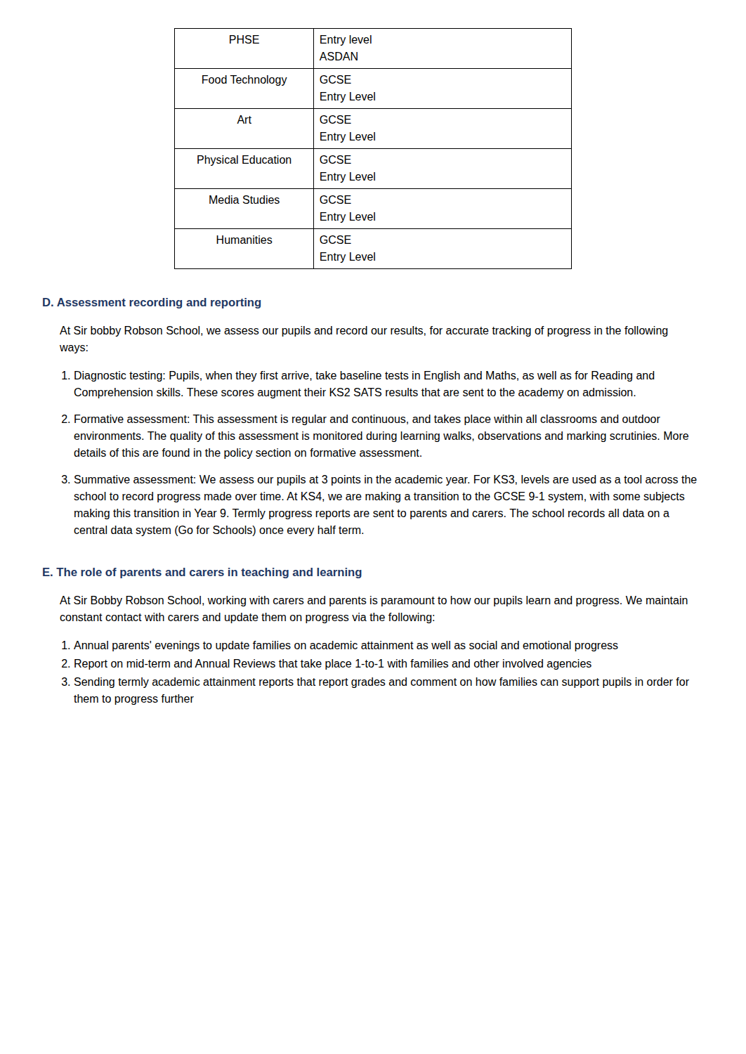| PHSE | Entry level ASDAN |
| Food Technology | GCSE Entry Level |
| Art | GCSE Entry Level |
| Physical Education | GCSE Entry Level |
| Media Studies | GCSE Entry Level |
| Humanities | GCSE Entry Level |
D. Assessment recording and reporting
At Sir bobby Robson School, we assess our pupils and record our results, for accurate tracking of progress in the following ways:
Diagnostic testing: Pupils, when they first arrive, take baseline tests in English and Maths, as well as for Reading and Comprehension skills. These scores augment their KS2 SATS results that are sent to the academy on admission.
Formative assessment: This assessment is regular and continuous, and takes place within all classrooms and outdoor environments. The quality of this assessment is monitored during learning walks, observations and marking scrutinies. More details of this are found in the policy section on formative assessment.
Summative assessment: We assess our pupils at 3 points in the academic year. For KS3, levels are used as a tool across the school to record progress made over time. At KS4, we are making a transition to the GCSE 9-1 system, with some subjects making this transition in Year 9. Termly progress reports are sent to parents and carers. The school records all data on a central data system (Go for Schools) once every half term.
E. The role of parents and carers in teaching and learning
At Sir Bobby Robson School, working with carers and parents is paramount to how our pupils learn and progress. We maintain constant contact with carers and update them on progress via the following:
Annual parents' evenings to update families on academic attainment as well as social and emotional progress
Report on mid-term and Annual Reviews that take place 1-to-1 with families and other involved agencies
Sending termly academic attainment reports that report grades and comment on how families can support pupils in order for them to progress further